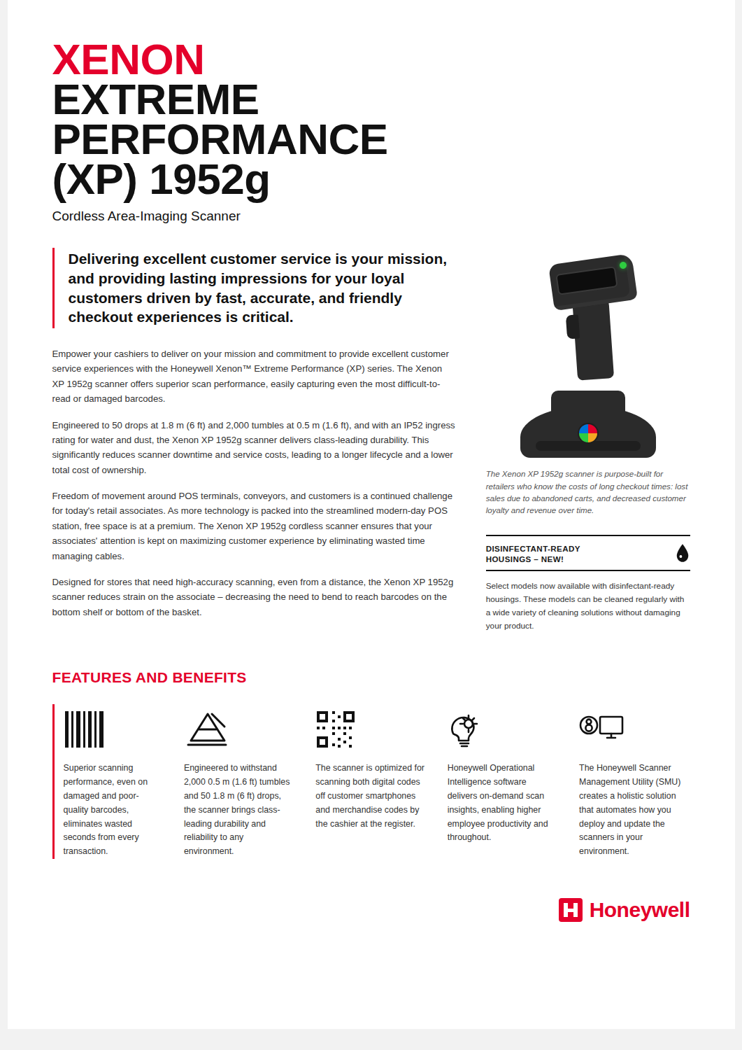Xenon Extreme Performance (XP) 1952g
Cordless Area-Imaging Scanner
Delivering excellent customer service is your mission, and providing lasting impressions for your loyal customers driven by fast, accurate, and friendly checkout experiences is critical.
Empower your cashiers to deliver on your mission and commitment to provide excellent customer service experiences with the Honeywell Xenon™ Extreme Performance (XP) series. The Xenon XP 1952g scanner offers superior scan performance, easily capturing even the most difficult-to-read or damaged barcodes.
Engineered to 50 drops at 1.8 m (6 ft) and 2,000 tumbles at 0.5 m (1.6 ft), and with an IP52 ingress rating for water and dust, the Xenon XP 1952g scanner delivers class-leading durability. This significantly reduces scanner downtime and service costs, leading to a longer lifecycle and a lower total cost of ownership.
Freedom of movement around POS terminals, conveyors, and customers is a continued challenge for today's retail associates. As more technology is packed into the streamlined modern-day POS station, free space is at a premium. The Xenon XP 1952g cordless scanner ensures that your associates' attention is kept on maximizing customer experience by eliminating wasted time managing cables.
Designed for stores that need high-accuracy scanning, even from a distance, the Xenon XP 1952g scanner reduces strain on the associate – decreasing the need to bend to reach barcodes on the bottom shelf or bottom of the basket.
The Xenon XP 1952g scanner is purpose-built for retailers who know the costs of long checkout times: lost sales due to abandoned carts, and decreased customer loyalty and revenue over time.
Disinfectant-Ready
Housings – New!
Select models now available with disinfectant-ready housings. These models can be cleaned regularly with a wide variety of cleaning solutions without damaging your product.
Features and Benefits
Superior scanning performance, even on damaged and poor-quality barcodes, eliminates wasted seconds from every transaction.
Engineered to withstand 2,000 0.5 m (1.6 ft) tumbles and 50 1.8 m (6 ft) drops, the scanner brings class-leading durability and reliability to any environment.
The scanner is optimized for scanning both digital codes off customer smartphones and merchandise codes by the cashier at the register.
Honeywell Operational Intelligence software delivers on-demand scan insights, enabling higher employee productivity and throughout.
The Honeywell Scanner Management Utility (SMU) creates a holistic solution that automates how you deploy and update the scanners in your environment.
Honeywell